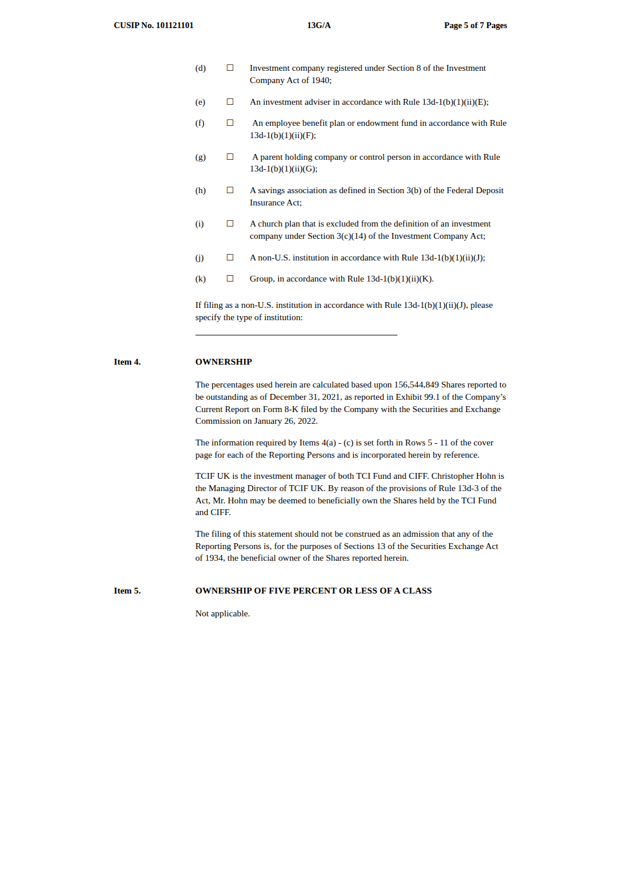CUSIP No. 101121101
13G/A
Page 5 of 7 Pages
| (d) | ☐ | Investment company registered under Section 8 of the Investment Company Act of 1940; |
| (e) | ☐ | An investment adviser in accordance with Rule 13d-1(b)(1)(ii)(E); |
| (f) | ☐ | An employee benefit plan or endowment fund in accordance with Rule 13d-1(b)(1)(ii)(F); |
| (g) | ☐ | A parent holding company or control person in accordance with Rule 13d-1(b)(1)(ii)(G); |
| (h) | ☐ | A savings association as defined in Section 3(b) of the Federal Deposit Insurance Act; |
| (i) | ☐ | A church plan that is excluded from the definition of an investment company under Section 3(c)(14) of the Investment Company Act; |
| (j) | ☐ | A non-U.S. institution in accordance with Rule 13d-1(b)(1)(ii)(J); |
| (k) | ☐ | Group, in accordance with Rule 13d-1(b)(1)(ii)(K). |
If filing as a non-U.S. institution in accordance with Rule 13d-1(b)(1)(ii)(J), please specify the type of institution:
Item 4.
OWNERSHIP
The percentages used herein are calculated based upon 156,544,849 Shares reported to be outstanding as of December 31, 2021, as reported in Exhibit 99.1 of the Company’s Current Report on Form 8-K filed by the Company with the Securities and Exchange Commission on January 26, 2022.
The information required by Items 4(a) - (c) is set forth in Rows 5 - 11 of the cover page for each of the Reporting Persons and is incorporated herein by reference.
TCIF UK is the investment manager of both TCI Fund and CIFF. Christopher Hohn is the Managing Director of TCIF UK. By reason of the provisions of Rule 13d-3 of the Act, Mr. Hohn may be deemed to beneficially own the Shares held by the TCI Fund and CIFF.
The filing of this statement should not be construed as an admission that any of the Reporting Persons is, for the purposes of Sections 13 of the Securities Exchange Act of 1934, the beneficial owner of the Shares reported herein.
Item 5.
OWNERSHIP OF FIVE PERCENT OR LESS OF A CLASS
Not applicable.